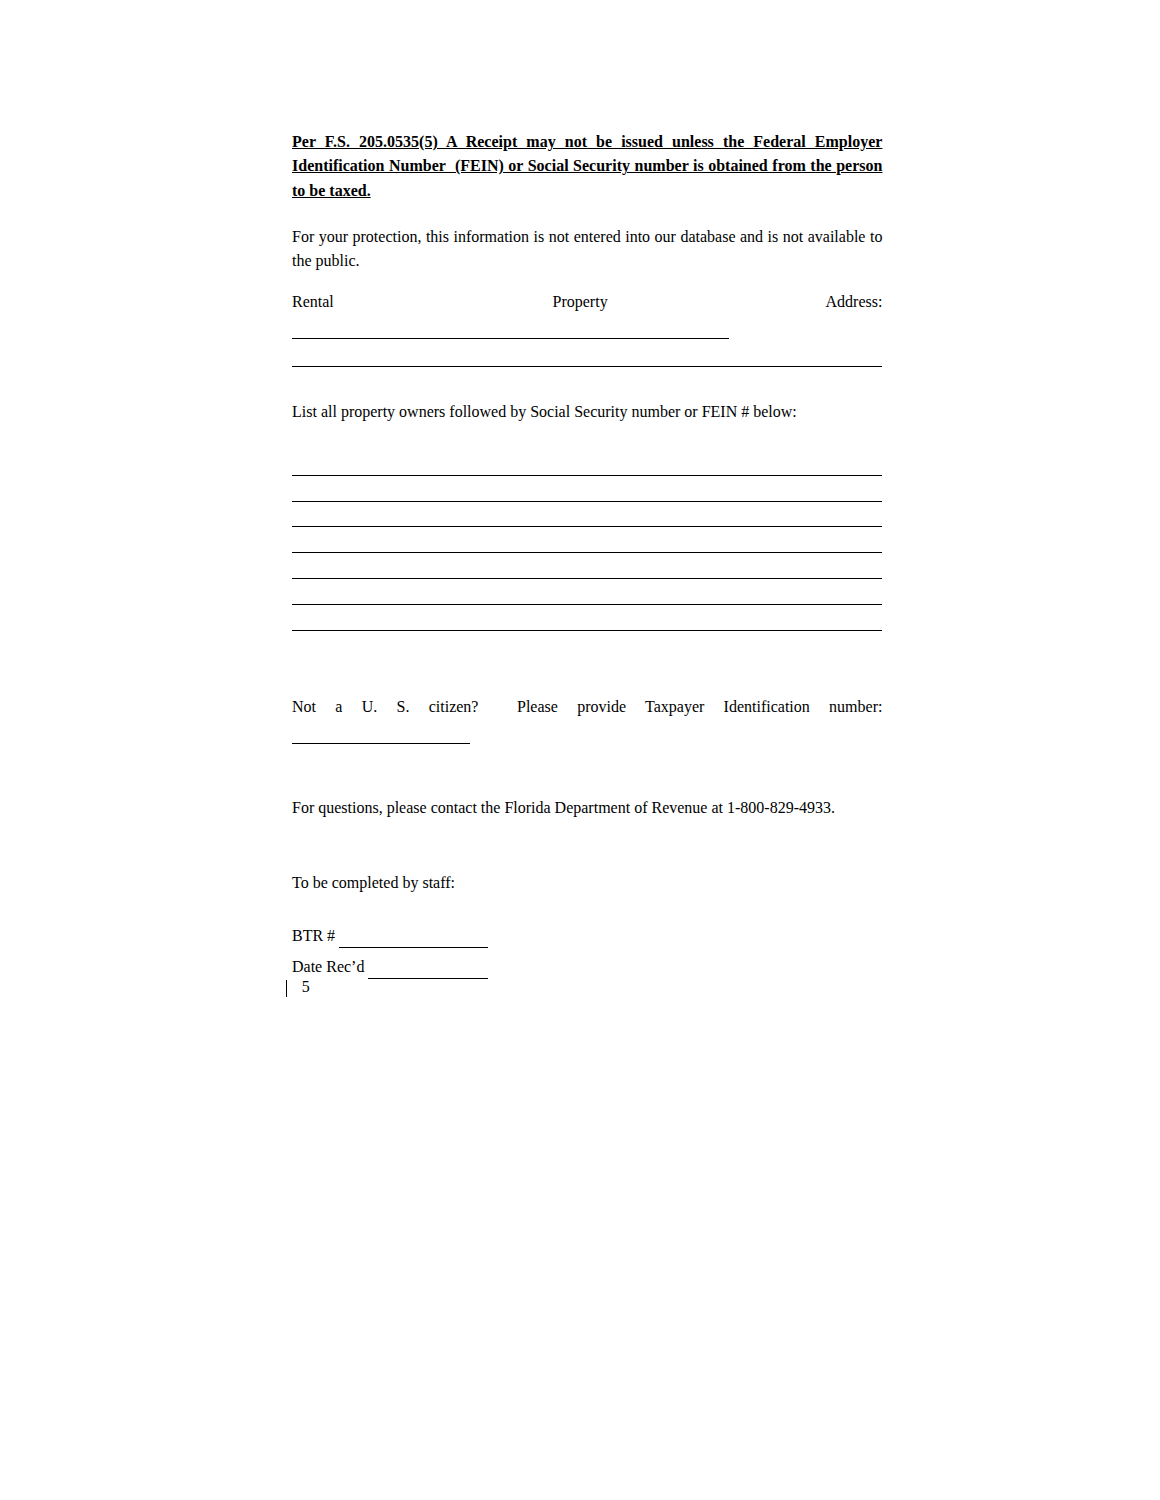Per F.S. 205.0535(5) A Receipt may not be issued unless the Federal Employer Identification Number (FEIN) or Social Security number is obtained from the person to be taxed.
For your protection, this information is not entered into our database and is not available to the public.
Rental Property Address:
List all property owners followed by Social Security number or FEIN # below:
Not a U. S. citizen? Please provide Taxpayer Identification number:
For questions, please contact the Florida Department of Revenue at 1-800-829-4933.
To be completed by staff:
BTR #
Date Rec’d
5